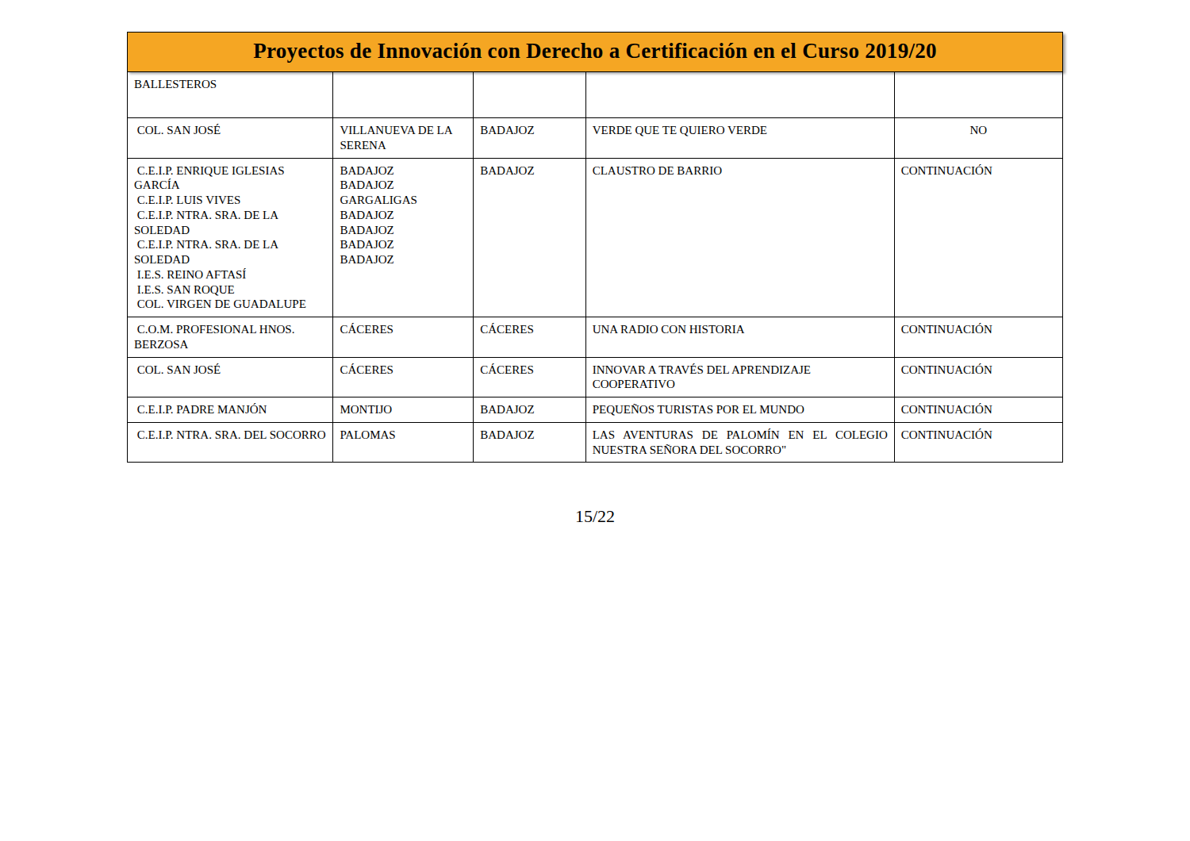Proyectos de Innovación con Derecho a Certificación en el Curso 2019/20
| BALLESTEROS | | | | |
| COL. SAN JOSÉ | VILLANUEVA DE LA SERENA | BADAJOZ | VERDE QUE TE QUIERO VERDE | NO |
| C.E.I.P. ENRIQUE IGLESIAS GARCÍA C.E.I.P. LUIS VIVES C.E.I.P. NTRA. SRA. DE LA SOLEDAD C.E.I.P. NTRA. SRA. DE LA SOLEDAD I.E.S. REINO AFTASÍ I.E.S. SAN ROQUE COL. VIRGEN DE GUADALUPE | BADAJOZ BADAJOZ GARGALIGAS BADAJOZ BADAJOZ BADAJOZ BADAJOZ | BADAJOZ | CLAUSTRO DE BARRIO | CONTINUACIÓN |
| C.O.M. PROFESIONAL HNOS. BERZOSA | CÁCERES | CÁCERES | UNA RADIO CON HISTORIA | CONTINUACIÓN |
| COL. SAN JOSÉ | CÁCERES | CÁCERES | INNOVAR A TRAVÉS DEL APRENDIZAJE COOPERATIVO | CONTINUACIÓN |
| C.E.I.P. PADRE MANJÓN | MONTIJO | BADAJOZ | PEQUEÑOS TURISTAS POR EL MUNDO | CONTINUACIÓN |
| C.E.I.P. NTRA. SRA. DEL SOCORRO | PALOMAS | BADAJOZ | LAS AVENTURAS DE PALOMÍN EN EL COLEGIO NUESTRA SEÑORA DEL SOCORRO" | CONTINUACIÓN |
15/22